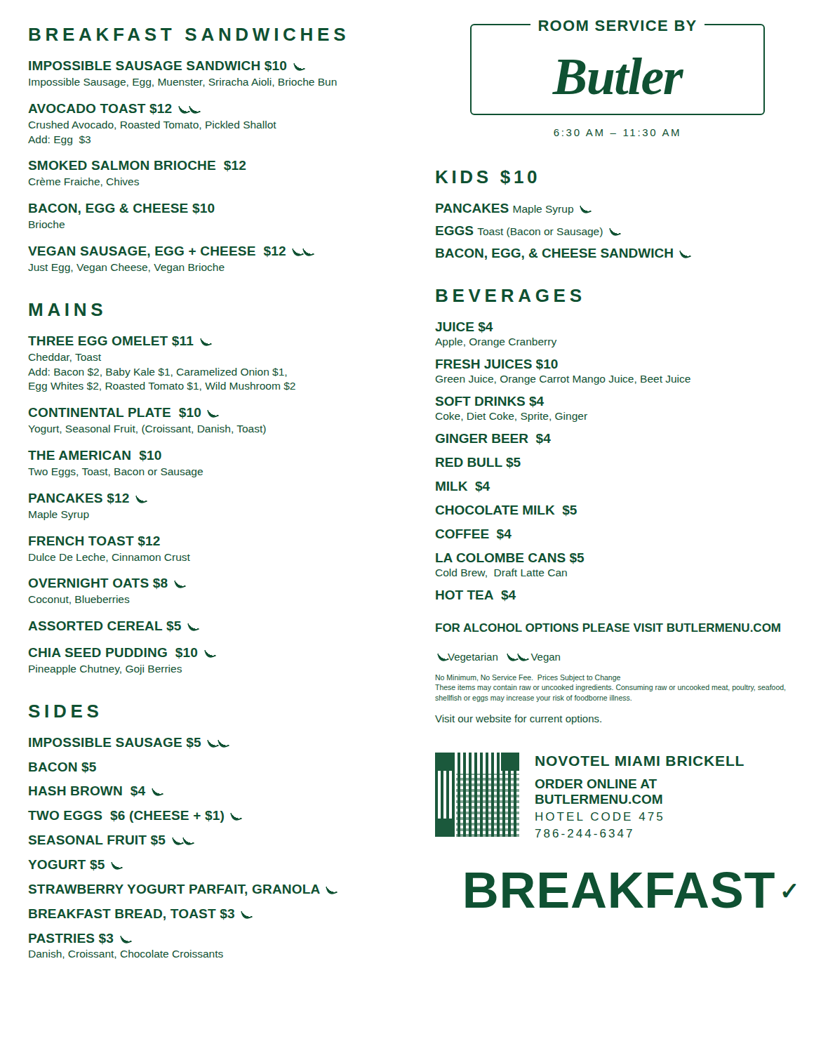Breakfast Sandwiches
Impossible Sausage Sandwich $10
Impossible Sausage, Egg, Muenster, Sriracha Aioli, Brioche Bun
Avocado Toast $12
Crushed Avocado, Roasted Tomato, Pickled Shallot
Add: Egg $3
Smoked Salmon Brioche $12
Crème Fraiche, Chives
Bacon, Egg & Cheese $10
Brioche
Vegan Sausage, Egg + Cheese $12
Just Egg, Vegan Cheese, Vegan Brioche
Mains
Three Egg Omelet $11
Cheddar, Toast
Add: Bacon $2, Baby Kale $1, Caramelized Onion $1,
Egg Whites $2, Roasted Tomato $1, Wild Mushroom $2
Continental Plate $10
Yogurt, Seasonal Fruit, (Croissant, Danish, Toast)
The American $10
Two Eggs, Toast, Bacon or Sausage
Pancakes $12
Maple Syrup
French Toast $12
Dulce De Leche, Cinnamon Crust
Overnight Oats $8
Coconut, Blueberries
Assorted Cereal $5
Chia Seed Pudding $10
Pineapple Chutney, Goji Berries
Sides
Impossible Sausage $5
Bacon $5
Hash Brown $4
Two Eggs $6 (Cheese + $1)
Seasonal Fruit $5
Yogurt $5
Strawberry Yogurt Parfait, Granola
Breakfast Bread, Toast $3
Pastries $3
Danish, Croissant, Chocolate Croissants
ROOM SERVICE BY
Butler
6:30 AM – 11:30 AM
Kids $10
Pancakes Maple Syrup
Eggs Toast (Bacon or Sausage)
Bacon, Egg, & Cheese Sandwich
Beverages
Juice $4
Apple, Orange Cranberry
Fresh Juices $10
Green Juice, Orange Carrot Mango Juice, Beet Juice
Soft Drinks $4
Coke, Diet Coke, Sprite, Ginger
Ginger Beer $4
Red Bull $5
Milk $4
Chocolate Milk $5
Coffee $4
La Colombe Cans $5
Cold Brew, Draft Latte Can
Hot Tea $4
For Alcohol Options Please Visit Butlermenu.com
Vegetarian Vegan
No Minimum, No Service Fee. Prices Subject to Change
These items may contain raw or uncooked ingredients. Consuming raw or uncooked meat, poultry, seafood, shellfish or eggs may increase your risk of foodborne illness.
Visit our website for current options.
NOVOTEL MIAMI BRICKELL
Order Online at
Butlermenu.com
HOTEL CODE 475
786-244-6347
BREAKFAST✓